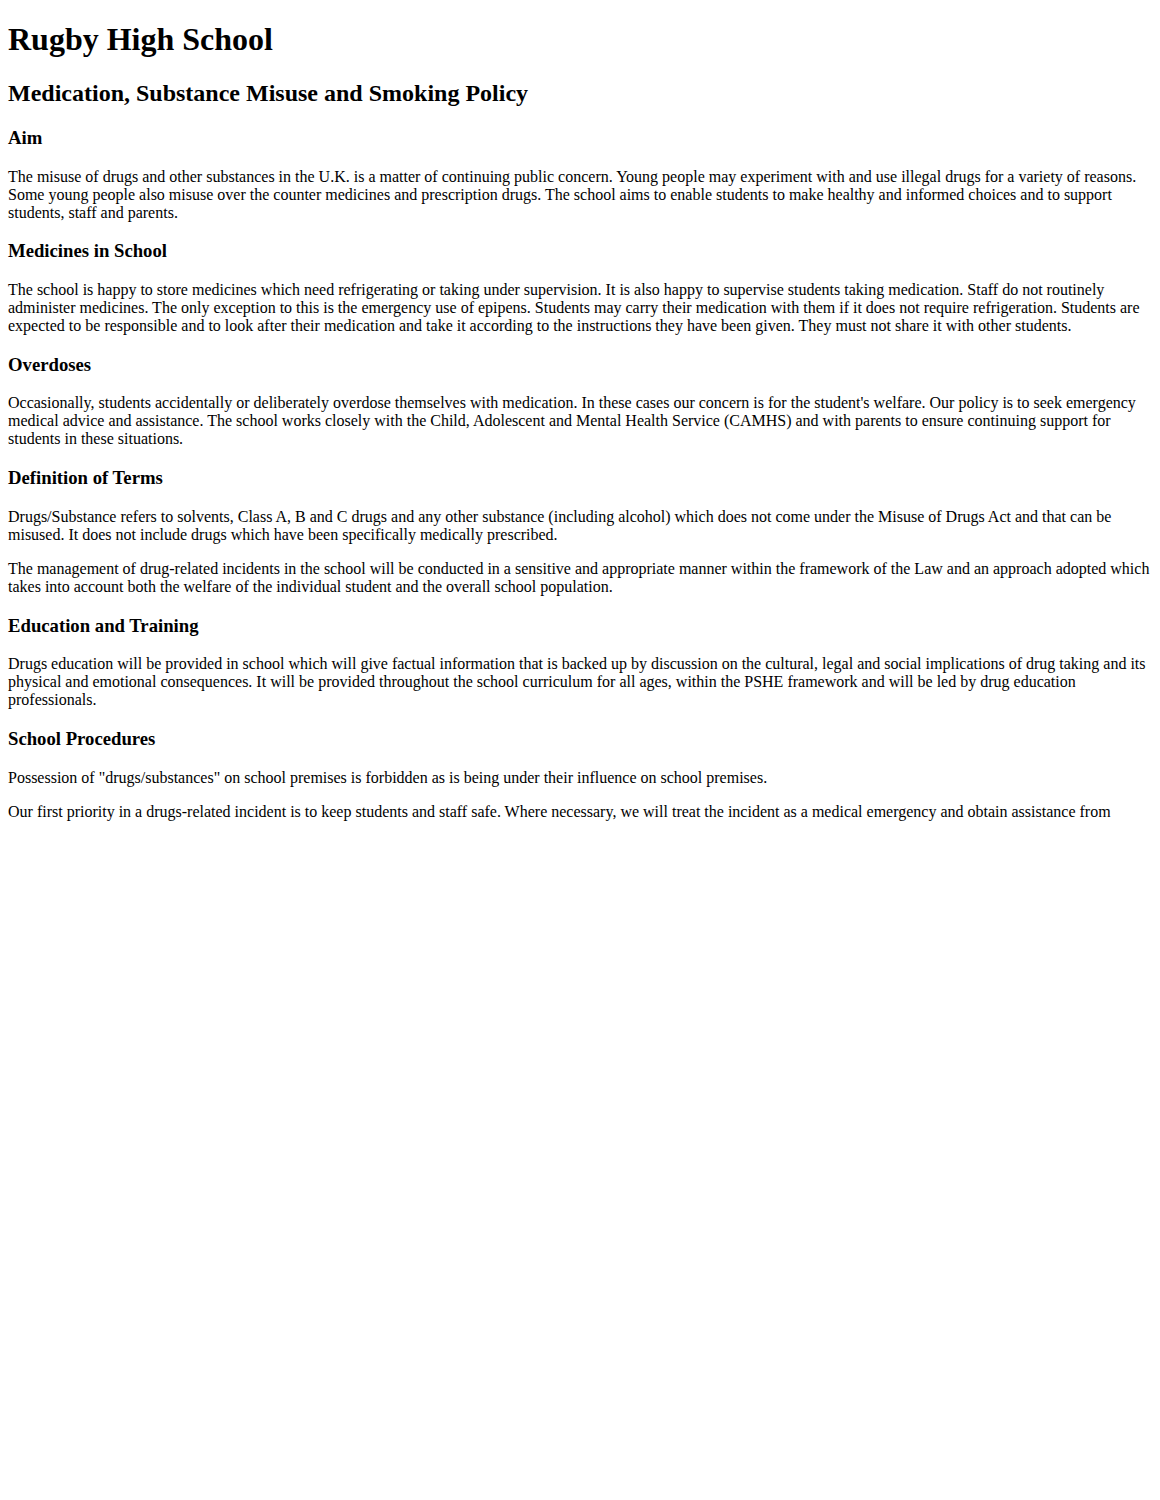Rugby High School
Medication, Substance Misuse and Smoking Policy
Aim
The misuse of drugs and other substances in the U.K. is a matter of continuing public concern. Young people may experiment with and use illegal drugs for a variety of reasons. Some young people also misuse over the counter medicines and prescription drugs. The school aims to enable students to make healthy and informed choices and to support students, staff and parents.
Medicines in School
The school is happy to store medicines which need refrigerating or taking under supervision. It is also happy to supervise students taking medication. Staff do not routinely administer medicines. The only exception to this is the emergency use of epipens. Students may carry their medication with them if it does not require refrigeration. Students are expected to be responsible and to look after their medication and take it according to the instructions they have been given. They must not share it with other students.
Overdoses
Occasionally, students accidentally or deliberately overdose themselves with medication. In these cases our concern is for the student's welfare. Our policy is to seek emergency medical advice and assistance. The school works closely with the Child, Adolescent and Mental Health Service (CAMHS) and with parents to ensure continuing support for students in these situations.
Definition of Terms
Drugs/Substance refers to solvents, Class A, B and C drugs and any other substance (including alcohol) which does not come under the Misuse of Drugs Act and that can be misused. It does not include drugs which have been specifically medically prescribed.
The management of drug-related incidents in the school will be conducted in a sensitive and appropriate manner within the framework of the Law and an approach adopted which takes into account both the welfare of the individual student and the overall school population.
Education and Training
Drugs education will be provided in school which will give factual information that is backed up by discussion on the cultural, legal and social implications of drug taking and its physical and emotional consequences. It will be provided throughout the school curriculum for all ages, within the PSHE framework and will be led by drug education professionals.
School Procedures
Possession of "drugs/substances" on school premises is forbidden as is being under their influence on school premises.
Our first priority in a drugs-related incident is to keep students and staff safe. Where necessary, we will treat the incident as a medical emergency and obtain assistance from